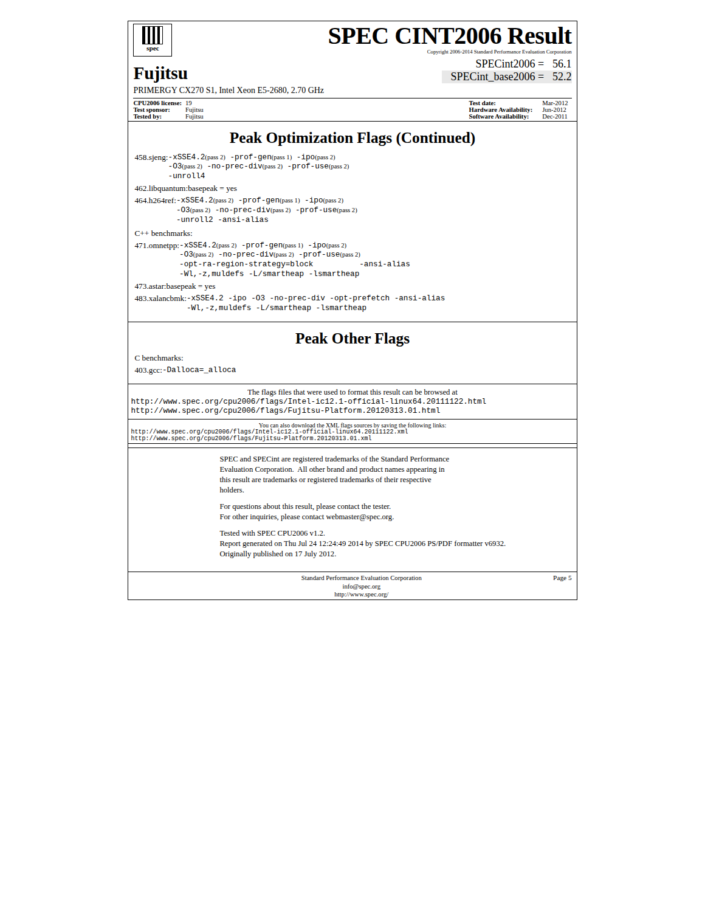spec
SPEC CINT2006 Result
Copyright 2006-2014 Standard Performance Evaluation Corporation
Fujitsu
| SPECint2006 = | 56.1 |
| SPECint_base2006 = | 52.2 |
PRIMERGY CX270 S1, Intel Xeon E5-2680, 2.70 GHz
| CPU2006 license: | 19 |
| Test sponsor: | Fujitsu |
| Tested by: | Fujitsu |
| Test date: | Mar-2012 |
| Hardware Availability: | Jun-2012 |
| Software Availability: | Dec-2011 |
Peak Optimization Flags (Continued)
| 458.sjeng: | -xSSE4.2 (pass 2) -prof-gen (pass 1) -ipo (pass 2) -O3 (pass 2) -no-prec-div (pass 2) -prof-use (pass 2) -unroll4 |
| 462.libquantum: | basepeak = yes |
| 464.h264ref: | -xSSE4.2 (pass 2) -prof-gen (pass 1) -ipo (pass 2) -O3 (pass 2) -no-prec-div (pass 2) -prof-use (pass 2) -unroll2 -ansi-alias |
C++ benchmarks:
| 471.omnetpp: | -xSSE4.2 (pass 2) -prof-gen (pass 1) -ipo (pass 2) -O3 (pass 2) -no-prec-div (pass 2) -prof-use (pass 2) -opt-ra-region-strategy=block -ansi-alias -Wl,-z,muldefs -L/smartheap -lsmartheap |
| 473.astar: | basepeak = yes |
| 483.xalancbmk: | -xSSE4.2 -ipo -O3 -no-prec-div -opt-prefetch -ansi-alias -Wl,-z,muldefs -L/smartheap -lsmartheap |
Peak Other Flags
C benchmarks:
| 403.gcc: | -Dalloca=_alloca |
The flags files that were used to format this result can be browsed at
http://www.spec.org/cpu2006/flags/Intel-ic12.1-official-linux64.20111122.html http://www.spec.org/cpu2006/flags/Fujitsu-Platform.20120313.01.html
You can also download the XML flags sources by saving the following links:
http://www.spec.org/cpu2006/flags/Intel-ic12.1-official-linux64.20111122.xml http://www.spec.org/cpu2006/flags/Fujitsu-Platform.20120313.01.xml
SPEC and SPECint are registered trademarks of the Standard Performance
Evaluation Corporation. All other brand and product names appearing in
this result are trademarks or registered trademarks of their respective
holders.
For questions about this result, please contact the tester.
For other inquiries, please contact webmaster@spec.org.
Tested with SPEC CPU2006 v1.2.
Report generated on Thu Jul 24 12:24:49 2014 by SPEC CPU2006 PS/PDF formatter v6932.
Originally published on 17 July 2012.
Standard Performance Evaluation Corporation
info@spec.org
http://www.spec.org/
Page 5